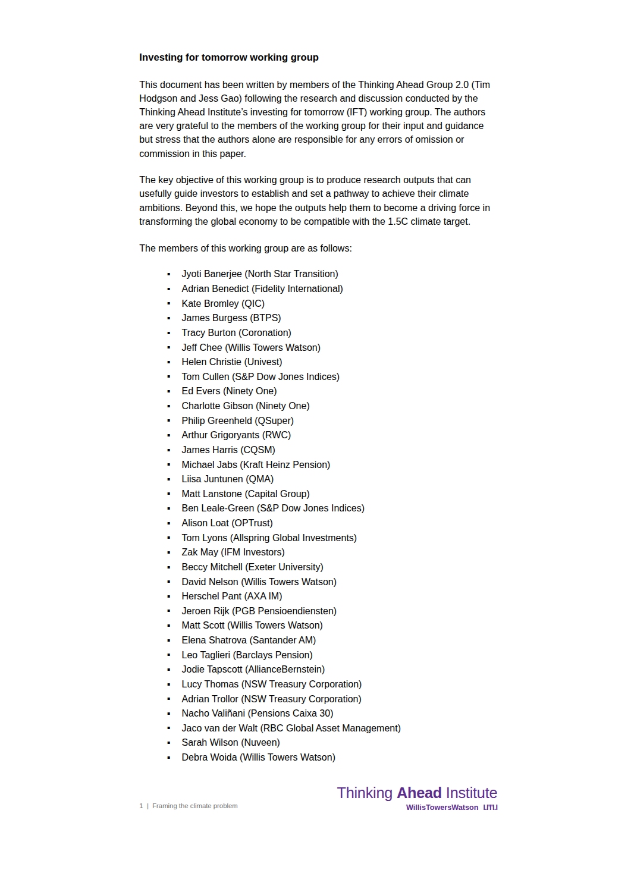Investing for tomorrow working group
This document has been written by members of the Thinking Ahead Group 2.0 (Tim Hodgson and Jess Gao) following the research and discussion conducted by the Thinking Ahead Institute’s investing for tomorrow (IFT) working group. The authors are very grateful to the members of the working group for their input and guidance but stress that the authors alone are responsible for any errors of omission or commission in this paper.
The key objective of this working group is to produce research outputs that can usefully guide investors to establish and set a pathway to achieve their climate ambitions. Beyond this, we hope the outputs help them to become a driving force in transforming the global economy to be compatible with the 1.5C climate target.
The members of this working group are as follows:
Jyoti Banerjee (North Star Transition)
Adrian Benedict (Fidelity International)
Kate Bromley (QIC)
James Burgess (BTPS)
Tracy Burton (Coronation)
Jeff Chee (Willis Towers Watson)
Helen Christie (Univest)
Tom Cullen (S&P Dow Jones Indices)
Ed Evers (Ninety One)
Charlotte Gibson (Ninety One)
Philip Greenheld (QSuper)
Arthur Grigoryants (RWC)
James Harris (CQSM)
Michael Jabs (Kraft Heinz Pension)
Liisa Juntunen (QMA)
Matt Lanstone (Capital Group)
Ben Leale-Green (S&P Dow Jones Indices)
Alison Loat (OPTrust)
Tom Lyons (Allspring Global Investments)
Zak May (IFM Investors)
Beccy Mitchell (Exeter University)
David Nelson (Willis Towers Watson)
Herschel Pant (AXA IM)
Jeroen Rijk (PGB Pensioendiensten)
Matt Scott (Willis Towers Watson)
Elena Shatrova (Santander AM)
Leo Taglieri (Barclays Pension)
Jodie Tapscott (AllianceBernstein)
Lucy Thomas (NSW Treasury Corporation)
Adrian Trollor (NSW Treasury Corporation)
Nacho Valiñani (Pensions Caixa 30)
Jaco van der Walt (RBC Global Asset Management)
Sarah Wilson (Nuveen)
Debra Woida (Willis Towers Watson)
1 | Framing the climate problem
Thinking Ahead Institute
WillisTowersWatson I.I'I'I.I